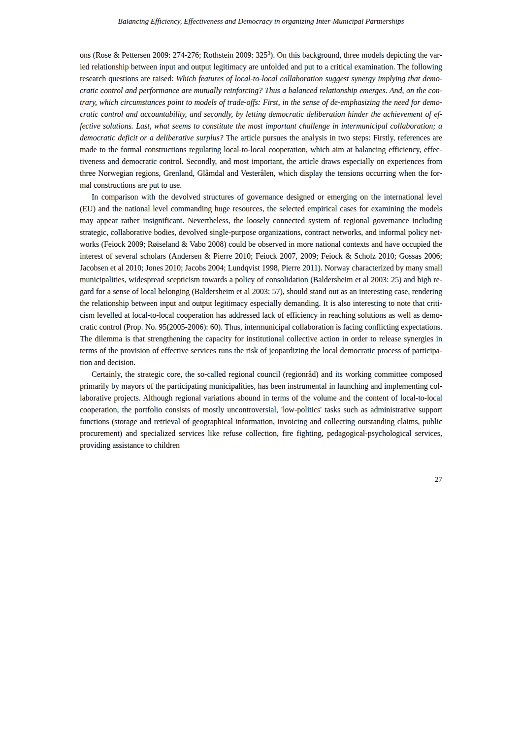Balancing Efficiency, Effectiveness and Democracy in organizing Inter-Municipal Partnerships
ons (Rose & Pettersen 2009: 274-276; Rothstein 2009: 3253). On this background, three models depicting the varied relationship between input and output legitimacy are unfolded and put to a critical examination. The following research questions are raised: Which features of local-to-local collaboration suggest synergy implying that democratic control and performance are mutually reinforcing? Thus a balanced relationship emerges. And, on the contrary, which circumstances point to models of trade-offs: First, in the sense of de-emphasizing the need for democratic control and accountability, and secondly, by letting democratic deliberation hinder the achievement of effective solutions. Last, what seems to constitute the most important challenge in intermunicipal collaboration; a democratic deficit or a deliberative surplus? The article pursues the analysis in two steps: Firstly, references are made to the formal constructions regulating local-to-local cooperation, which aim at balancing efficiency, effectiveness and democratic control. Secondly, and most important, the article draws especially on experiences from three Norwegian regions, Grenland, Glåmdal and Vesterålen, which display the tensions occurring when the formal constructions are put to use.
In comparison with the devolved structures of governance designed or emerging on the international level (EU) and the national level commanding huge resources, the selected empirical cases for examining the models may appear rather insignificant. Nevertheless, the loosely connected system of regional governance including strategic, collaborative bodies, devolved single-purpose organizations, contract networks, and informal policy networks (Feiock 2009; Røiseland & Vabo 2008) could be observed in more national contexts and have occupied the interest of several scholars (Andersen & Pierre 2010; Feiock 2007, 2009; Feiock & Scholz 2010; Gossas 2006; Jacobsen et al 2010; Jones 2010; Jacobs 2004; Lundqvist 1998, Pierre 2011). Norway characterized by many small municipalities, widespread scepticism towards a policy of consolidation (Baldersheim et al 2003: 25) and high regard for a sense of local belonging (Baldersheim et al 2003: 57), should stand out as an interesting case, rendering the relationship between input and output legitimacy especially demanding. It is also interesting to note that criticism levelled at local-to-local cooperation has addressed lack of efficiency in reaching solutions as well as democratic control (Prop. No. 95(2005-2006): 60). Thus, intermunicipal collaboration is facing conflicting expectations. The dilemma is that strengthening the capacity for institutional collective action in order to release synergies in terms of the provision of effective services runs the risk of jeopardizing the local democratic process of participation and decision.
Certainly, the strategic core, the so-called regional council (regionråd) and its working committee composed primarily by mayors of the participating municipalities, has been instrumental in launching and implementing collaborative projects. Although regional variations abound in terms of the volume and the content of local-to-local cooperation, the portfolio consists of mostly uncontroversial, 'low-politics' tasks such as administrative support functions (storage and retrieval of geographical information, invoicing and collecting outstanding claims, public procurement) and specialized services like refuse collection, fire fighting, pedagogical-psychological services, providing assistance to children
27